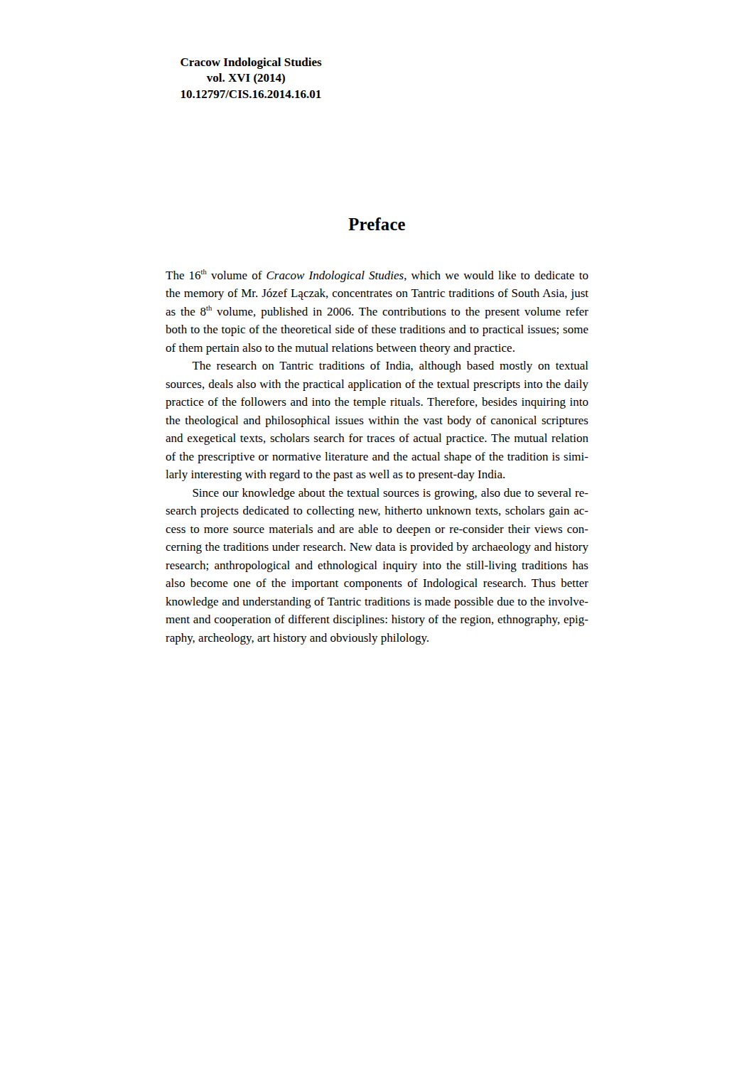Cracow Indological Studies vol. XVI (2014) 10.12797/CIS.16.2014.16.01
Preface
The 16th volume of Cracow Indological Studies, which we would like to dedicate to the memory of Mr. Józef Lączak, concentrates on Tantric traditions of South Asia, just as the 8th volume, published in 2006. The contributions to the present volume refer both to the topic of the theoretical side of these traditions and to practical issues; some of them pertain also to the mutual relations between theory and practice.
The research on Tantric traditions of India, although based mostly on textual sources, deals also with the practical application of the textual prescripts into the daily practice of the followers and into the temple rituals. Therefore, besides inquiring into the theological and philosophical issues within the vast body of canonical scriptures and exegetical texts, scholars search for traces of actual practice. The mutual relation of the prescriptive or normative literature and the actual shape of the tradition is similarly interesting with regard to the past as well as to present-day India.
Since our knowledge about the textual sources is growing, also due to several research projects dedicated to collecting new, hitherto unknown texts, scholars gain access to more source materials and are able to deepen or re-consider their views concerning the traditions under research. New data is provided by archaeology and history research; anthropological and ethnological inquiry into the still-living traditions has also become one of the important components of Indological research. Thus better knowledge and understanding of Tantric traditions is made possible due to the involvement and cooperation of different disciplines: history of the region, ethnography, epigraphy, archeology, art history and obviously philology.